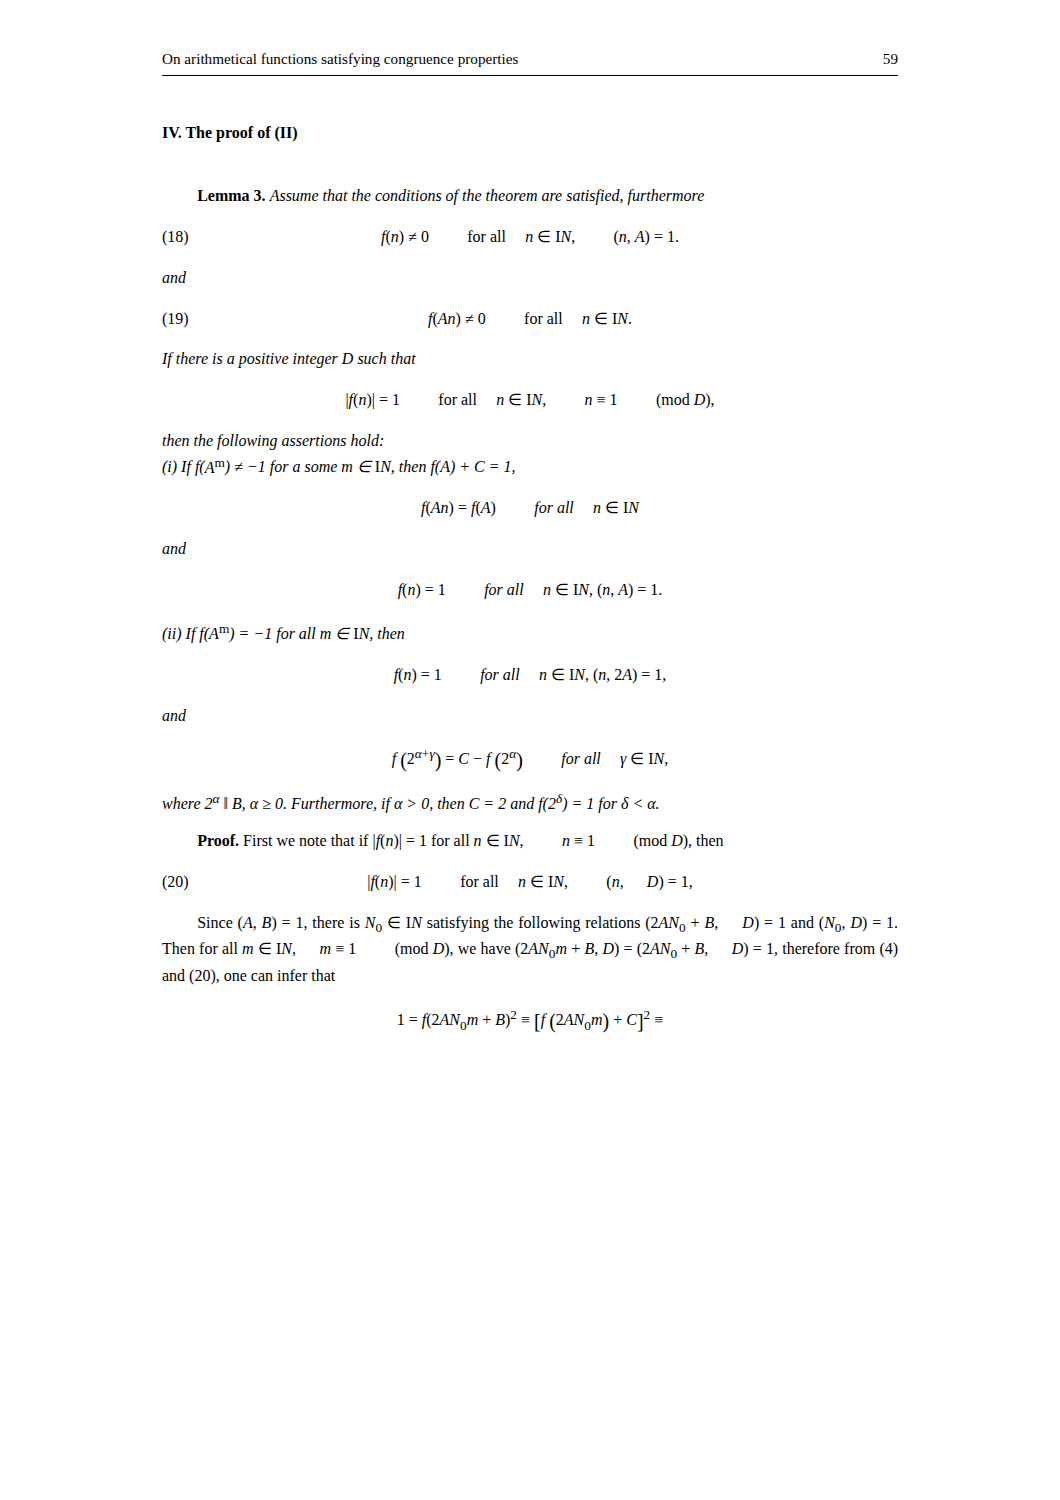On arithmetical functions satisfying congruence properties 59
IV. The proof of (II)
Lemma 3. Assume that the conditions of the theorem are satisfied, furthermore
(18) f(n) ≠ 0 for all n ∈ IN, (n, A) = 1.
and
(19) f(An) ≠ 0 for all n ∈ IN.
If there is a positive integer D such that
|f(n)| = 1 for all n ∈ IN, n ≡ 1 (mod D),
then the following assertions hold:
(i) If f(Am) ≠ −1 for a some m ∈ IN, then f(A) + C = 1,
f(An) = f(A) for all n ∈ IN
and
f(n) = 1 for all n ∈ IN, (n, A) = 1.
(ii) If f(Am) = −1 for all m ∈ IN, then
f(n) = 1 for all n ∈ IN, (n, 2A) = 1,
and
f (2α+γ) = C − f (2α) for all γ ∈ IN,
where 2α ‖ B, α ≥ 0. Furthermore, if α > 0, then C = 2 and f(2δ) = 1 for δ < α.
Proof. First we note that if |f(n)| = 1 for all n ∈ IN, n ≡ 1 (mod D), then
(20) |f(n)| = 1 for all n ∈ IN, (n, D) = 1,
Since (A, B) = 1, there is N0 ∈ IN satisfying the following relations (2AN0 + B, D) = 1 and (N0, D) = 1. Then for all m ∈ IN, m ≡ 1 (mod D), we have (2AN0m + B, D) = (2AN0 + B, D) = 1, therefore from (4) and (20), one can infer that
1 = f(2AN0m + B)2 ≡ [f (2AN0m) + C]2 ≡